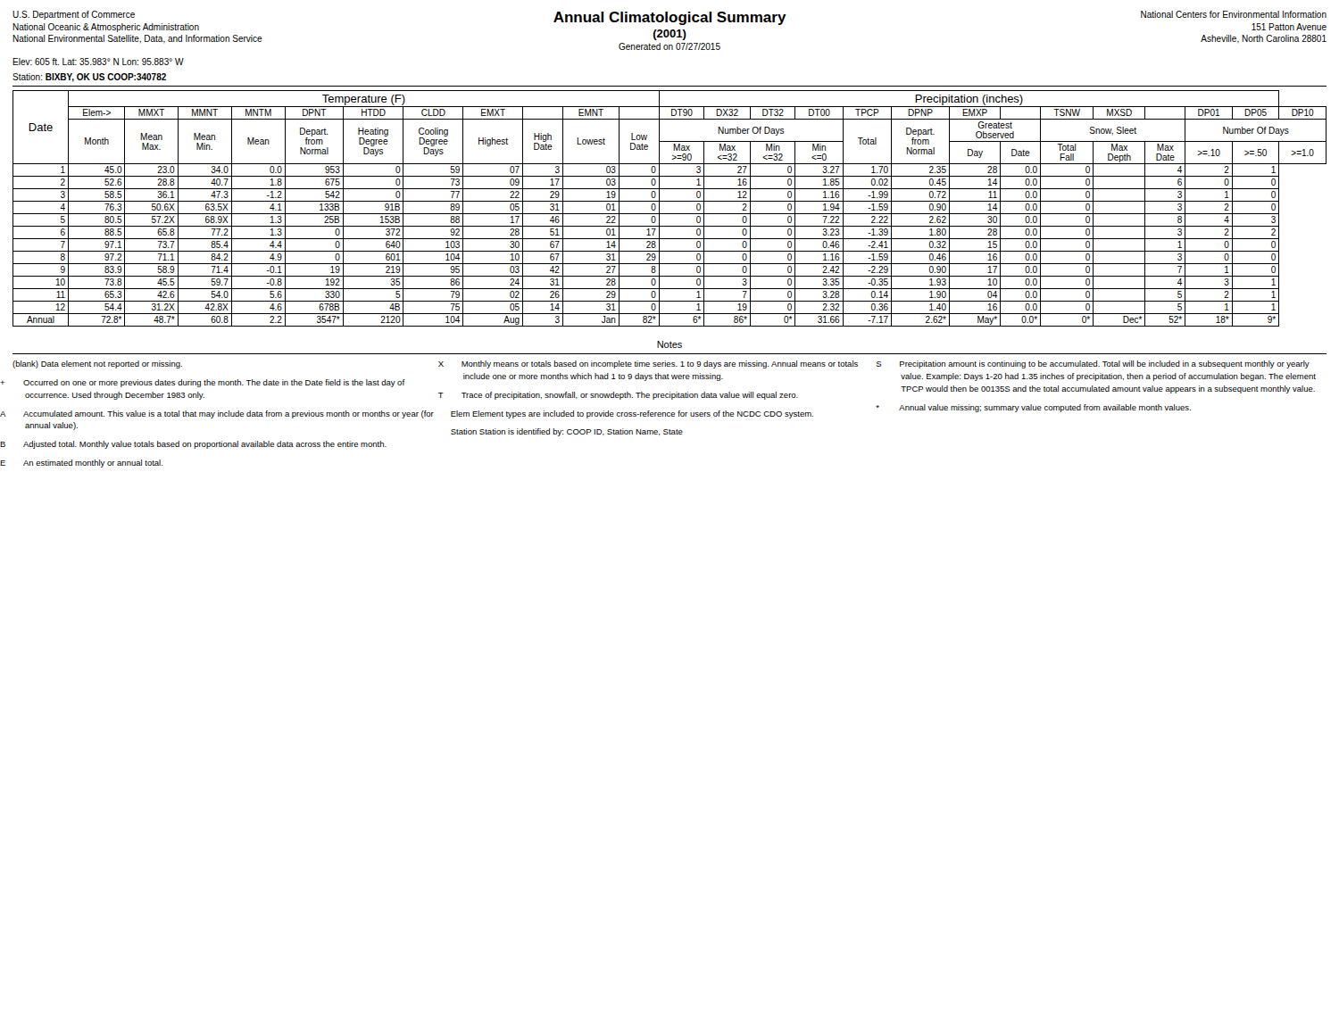| U.S. Department of Commerce National Oceanic & Atmospheric Administration National Environmental Satellite, Data, and Information Service | Annual Climatological Summary (2001) Generated on 07/27/2015 | National Centers for Environmental Information 151 Patton Avenue Asheville, North Carolina 28801 |
Elev: 605 ft. Lat: 35.983° N Lon: 95.883° W
Station: BIXBY, OK US COOP:340782
| Date | Temperature (F) | Precipitation (inches) |
| --- | --- | --- |
| Elem-> | MMXT | MMNT | MNTM | DPNT | HTDD | CLDD | EMXT | | EMNT | | DT90 | DX32 | DT32 | DT00 | TPCP | DPNP | EMXP | | TSNW | MXSD | | DP01 | DP05 | DP10 |
| Month | Mean Max. | Mean Min. | Mean | Depart. from Normal | Heating Degree Days | Cooling Degree Days | Highest | High Date | Lowest | Low Date | Number Of Days | Total | Depart. from Normal | Greatest Observed | Snow, Sleet | Number Of Days |
| Max >=90 | Max <=32 | Min <=32 | Min <=0 | Day | Date | Total Fall | Max Depth | Max Date | >=.10 | >=.50 | >=1.0 |
| 1 | 45.0 | 23.0 | 34.0 | 0.0 | 953 | 0 | 59 | 07 | 3 | 03 | 0 | 3 | 27 | 0 | 3.27 | 1.70 | 2.35 | 28 | 0.0 | 0 | | 4 | 2 | 1 |
| 2 | 52.6 | 28.8 | 40.7 | 1.8 | 675 | 0 | 73 | 09 | 17 | 03 | 0 | 1 | 16 | 0 | 1.85 | 0.02 | 0.45 | 14 | 0.0 | 0 | | 6 | 0 | 0 |
| 3 | 58.5 | 36.1 | 47.3 | -1.2 | 542 | 0 | 77 | 22 | 29 | 19 | 0 | 0 | 12 | 0 | 1.16 | -1.99 | 0.72 | 11 | 0.0 | 0 | | 3 | 1 | 0 |
| 4 | 76.3 | 50.6X | 63.5X | 4.1 | 133B | 91B | 89 | 05 | 31 | 01 | 0 | 0 | 2 | 0 | 1.94 | -1.59 | 0.90 | 14 | 0.0 | 0 | | 3 | 2 | 0 |
| 5 | 80.5 | 57.2X | 68.9X | 1.3 | 25B | 153B | 88 | 17 | 46 | 22 | 0 | 0 | 0 | 0 | 7.22 | 2.22 | 2.62 | 30 | 0.0 | 0 | | 8 | 4 | 3 |
| 6 | 88.5 | 65.8 | 77.2 | 1.3 | 0 | 372 | 92 | 28 | 51 | 01 | 17 | 0 | 0 | 0 | 3.23 | -1.39 | 1.80 | 28 | 0.0 | 0 | | 3 | 2 | 2 |
| 7 | 97.1 | 73.7 | 85.4 | 4.4 | 0 | 640 | 103 | 30 | 67 | 14 | 28 | 0 | 0 | 0 | 0.46 | -2.41 | 0.32 | 15 | 0.0 | 0 | | 1 | 0 | 0 |
| 8 | 97.2 | 71.1 | 84.2 | 4.9 | 0 | 601 | 104 | 10 | 67 | 31 | 29 | 0 | 0 | 0 | 1.16 | -1.59 | 0.46 | 16 | 0.0 | 0 | | 3 | 0 | 0 |
| 9 | 83.9 | 58.9 | 71.4 | -0.1 | 19 | 219 | 95 | 03 | 42 | 27 | 8 | 0 | 0 | 0 | 2.42 | -2.29 | 0.90 | 17 | 0.0 | 0 | | 7 | 1 | 0 |
| 10 | 73.8 | 45.5 | 59.7 | -0.8 | 192 | 35 | 86 | 24 | 31 | 28 | 0 | 0 | 3 | 0 | 3.35 | -0.35 | 1.93 | 10 | 0.0 | 0 | | 4 | 3 | 1 |
| 11 | 65.3 | 42.6 | 54.0 | 5.6 | 330 | 5 | 79 | 02 | 26 | 29 | 0 | 1 | 7 | 0 | 3.28 | 0.14 | 1.90 | 04 | 0.0 | 0 | | 5 | 2 | 1 |
| 12 | 54.4 | 31.2X | 42.8X | 4.6 | 678B | 4B | 75 | 05 | 14 | 31 | 0 | 1 | 19 | 0 | 2.32 | 0.36 | 1.40 | 16 | 0.0 | 0 | | 5 | 1 | 1 |
| Annual | 72.8* | 48.7* | 60.8 | 2.2 | 3547* | 2120 | 104 | Aug | 3 | Jan | 82* | 6* | 86* | 0* | 31.66 | -7.17 | 2.62* | May* | 0.0* | 0* | Dec* | 52* | 18* | 9* |
Notes
| (blank) Data element not reported or missing. + Occurred on one or more previous dates during the month. The date in the Date field is the last day of occurrence. Used through December 1983 only. A Accumulated amount. This value is a total that may include data from a previous month or months or year (for annual value). B Adjusted total. Monthly value totals based on proportional available data across the entire month. E An estimated monthly or annual total. | X Monthly means or totals based on incomplete time series. 1 to 9 days are missing. Annual means or totals include one or more months which had 1 to 9 days that were missing. T Trace of precipitation, snowfall, or snowdepth. The precipitation data value will equal zero. Elem Element types are included to provide cross-reference for users of the NCDC CDO system. Station Station is identified by: COOP ID, Station Name, State | S Precipitation amount is continuing to be accumulated. Total will be included in a subsequent monthly or yearly value. Example: Days 1-20 had 1.35 inches of precipitation, then a period of accumulation began. The element TPCP would then be 00135S and the total accumulated amount value appears in a subsequent monthly value. * Annual value missing; summary value computed from available month values. |